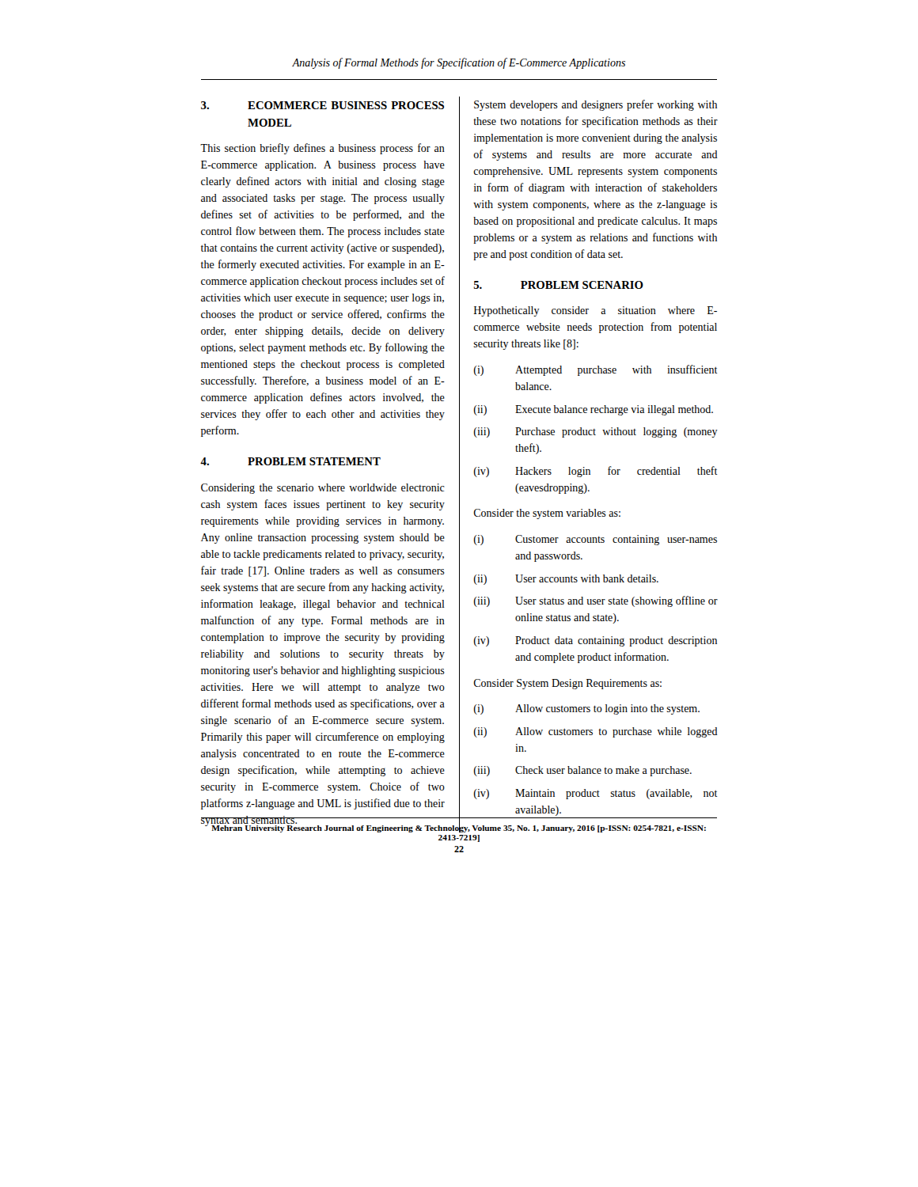Analysis of Formal Methods for Specification of E-Commerce Applications
3. Ecommerce Business Process Model
This section briefly defines a business process for an E-commerce application. A business process have clearly defined actors with initial and closing stage and associated tasks per stage. The process usually defines set of activities to be performed, and the control flow between them. The process includes state that contains the current activity (active or suspended), the formerly executed activities. For example in an E-commerce application checkout process includes set of activities which user execute in sequence; user logs in, chooses the product or service offered, confirms the order, enter shipping details, decide on delivery options, select payment methods etc. By following the mentioned steps the checkout process is completed successfully. Therefore, a business model of an E-commerce application defines actors involved, the services they offer to each other and activities they perform.
4. Problem Statement
Considering the scenario where worldwide electronic cash system faces issues pertinent to key security requirements while providing services in harmony. Any online transaction processing system should be able to tackle predicaments related to privacy, security, fair trade [17]. Online traders as well as consumers seek systems that are secure from any hacking activity, information leakage, illegal behavior and technical malfunction of any type. Formal methods are in contemplation to improve the security by providing reliability and solutions to security threats by monitoring user's behavior and highlighting suspicious activities. Here we will attempt to analyze two different formal methods used as specifications, over a single scenario of an E-commerce secure system. Primarily this paper will circumference on employing analysis concentrated to en route the E-commerce design specification, while attempting to achieve security in E-commerce system. Choice of two platforms z-language and UML is justified due to their syntax and semantics.
System developers and designers prefer working with these two notations for specification methods as their implementation is more convenient during the analysis of systems and results are more accurate and comprehensive. UML represents system components in form of diagram with interaction of stakeholders with system components, where as the z-language is based on propositional and predicate calculus. It maps problems or a system as relations and functions with pre and post condition of data set.
5. Problem Scenario
Hypothetically consider a situation where E-commerce website needs protection from potential security threats like [8]:
(i) Attempted purchase with insufficient balance.
(ii) Execute balance recharge via illegal method.
(iii) Purchase product without logging (money theft).
(iv) Hackers login for credential theft (eavesdropping).
Consider the system variables as:
(i) Customer accounts containing user-names and passwords.
(ii) User accounts with bank details.
(iii) User status and user state (showing offline or online status and state).
(iv) Product data containing product description and complete product information.
Consider System Design Requirements as:
(i) Allow customers to login into the system.
(ii) Allow customers to purchase while logged in.
(iii) Check user balance to make a purchase.
(iv) Maintain product status (available, not available).
Mehran University Research Journal of Engineering & Technology, Volume 35, No. 1, January, 2016 [p-ISSN: 0254-7821, e-ISSN: 2413-7219]
22